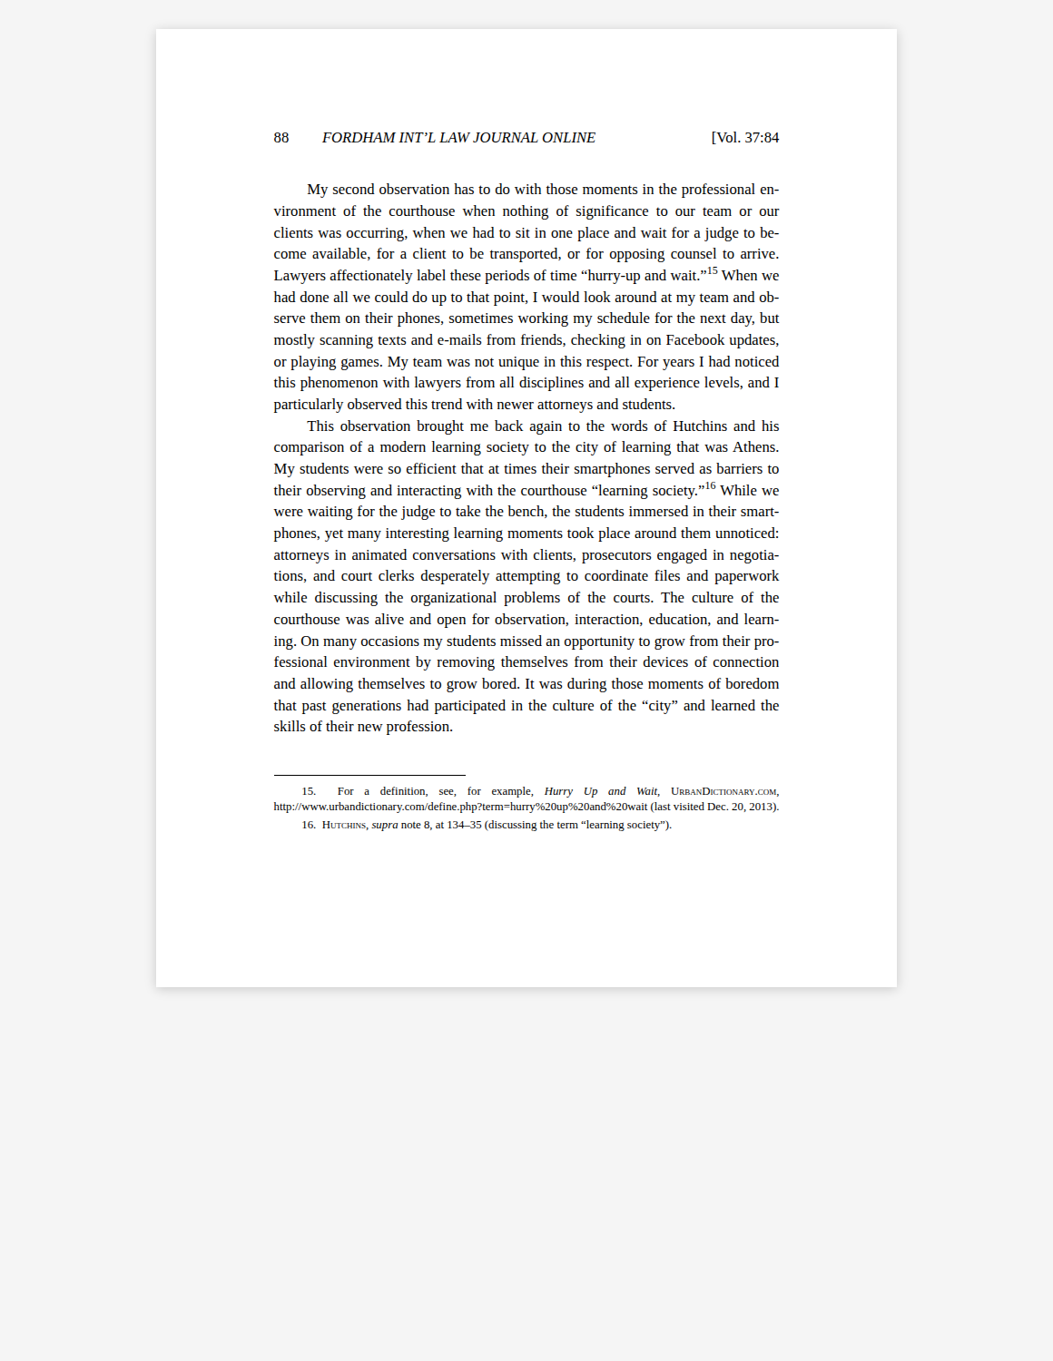88 FORDHAM INT’L LAW JOURNAL ONLINE [Vol. 37:84
My second observation has to do with those moments in the professional environment of the courthouse when nothing of significance to our team or our clients was occurring, when we had to sit in one place and wait for a judge to become available, for a client to be transported, or for opposing counsel to arrive. Lawyers affectionately label these periods of time “hurry-up and wait.”15 When we had done all we could do up to that point, I would look around at my team and observe them on their phones, sometimes working my schedule for the next day, but mostly scanning texts and e-mails from friends, checking in on Facebook updates, or playing games. My team was not unique in this respect. For years I had noticed this phenomenon with lawyers from all disciplines and all experience levels, and I particularly observed this trend with newer attorneys and students.
This observation brought me back again to the words of Hutchins and his comparison of a modern learning society to the city of learning that was Athens. My students were so efficient that at times their smartphones served as barriers to their observing and interacting with the courthouse “learning society.”16 While we were waiting for the judge to take the bench, the students immersed in their smartphones, yet many interesting learning moments took place around them unnoticed: attorneys in animated conversations with clients, prosecutors engaged in negotiations, and court clerks desperately attempting to coordinate files and paperwork while discussing the organizational problems of the courts. The culture of the courthouse was alive and open for observation, interaction, education, and learning. On many occasions my students missed an opportunity to grow from their professional environment by removing themselves from their devices of connection and allowing themselves to grow bored. It was during those moments of boredom that past generations had participated in the culture of the “city” and learned the skills of their new profession.
15. For a definition, see, for example, Hurry Up and Wait, UrbanDictionary.com, http://www.urbandictionary.com/define.php?term=hurry%20up%20and%20wait (last visited Dec. 20, 2013).
16. Hutchins, supra note 8, at 134–35 (discussing the term “learning society”).